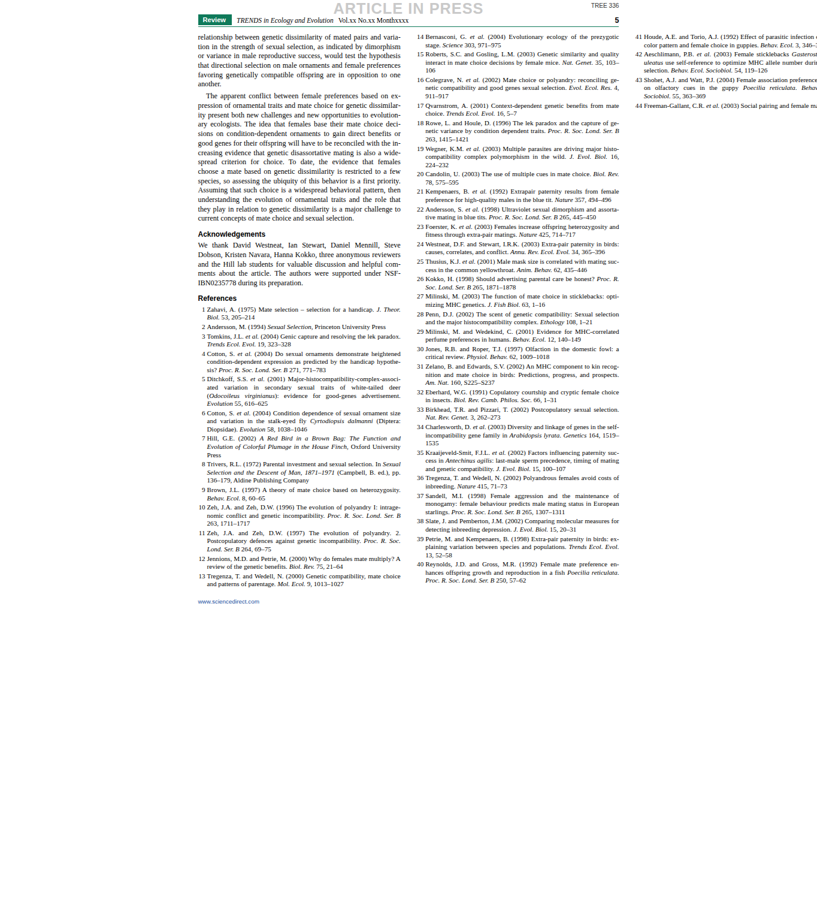ARTICLE IN PRESS
TREE 336
Review
TRENDS in Ecology and Evolution
Vol.xx No.xx Monthxxxx
5
relationship between genetic dissimilarity of mated pairs and variation in the strength of sexual selection, as indicated by dimorphism or variance in male reproductive success, would test the hypothesis that directional selection on male ornaments and female preferences favoring genetically compatible offspring are in opposition to one another.
The apparent conflict between female preferences based on expression of ornamental traits and mate choice for genetic dissimilarity present both new challenges and new opportunities to evolutionary ecologists. The idea that females base their mate choice decisions on condition-dependent ornaments to gain direct benefits or good genes for their offspring will have to be reconciled with the increasing evidence that genetic disassortative mating is also a widespread criterion for choice. To date, the evidence that females choose a mate based on genetic dissimilarity is restricted to a few species, so assessing the ubiquity of this behavior is a first priority. Assuming that such choice is a widespread behavioral pattern, then understanding the evolution of ornamental traits and the role that they play in relation to genetic dissimilarity is a major challenge to current concepts of mate choice and sexual selection.
Acknowledgements
We thank David Westneat, Ian Stewart, Daniel Mennill, Steve Dobson, Kristen Navara, Hanna Kokko, three anonymous reviewers and the Hill lab students for valuable discussion and helpful comments about the article. The authors were supported under NSF-IBN0235778 during its preparation.
References
Zahavi, A. (1975) Mate selection – selection for a handicap. J. Theor. Biol. 53, 205–214
Andersson, M. (1994) Sexual Selection, Princeton University Press
Tomkins, J.L. et al. (2004) Genic capture and resolving the lek paradox. Trends Ecol. Evol. 19, 323–328
Cotton, S. et al. (2004) Do sexual ornaments demonstrate heightened condition-dependent expression as predicted by the handicap hypothesis? Proc. R. Soc. Lond. Ser. B 271, 771–783
Ditchkoff, S.S. et al. (2001) Major-histocompatibility-complex-associated variation in secondary sexual traits of white-tailed deer (Odocoileus virginianus): evidence for good-genes advertisement. Evolution 55, 616–625
Cotton, S. et al. (2004) Condition dependence of sexual ornament size and variation in the stalk-eyed fly Cyrtodiopsis dalmanni (Diptera: Diopsidae). Evolution 58, 1038–1046
Hill, G.E. (2002) A Red Bird in a Brown Bag: The Function and Evolution of Colorful Plumage in the House Finch, Oxford University Press
Trivers, R.L. (1972) Parental investment and sexual selection. In Sexual Selection and the Descent of Man, 1871–1971 (Campbell, B. ed.), pp. 136–179, Aldine Publishing Company
Brown, J.L. (1997) A theory of mate choice based on heterozygosity. Behav. Ecol. 8, 60–65
Zeh, J.A. and Zeh, D.W. (1996) The evolution of polyandry I: intragenomic conflict and genetic incompatibility. Proc. R. Soc. Lond. Ser. B 263, 1711–1717
Zeh, J.A. and Zeh, D.W. (1997) The evolution of polyandry. 2. Postcopulatory defences against genetic incompatibility. Proc. R. Soc. Lond. Ser. B 264, 69–75
Jennions, M.D. and Petrie, M. (2000) Why do females mate multiply? A review of the genetic benefits. Biol. Rev. 75, 21–64
Tregenza, T. and Wedell, N. (2000) Genetic compatibility, mate choice and patterns of parentage. Mol. Ecol. 9, 1013–1027
Bernasconi, G. et al. (2004) Evolutionary ecology of the prezygotic stage. Science 303, 971–975
Roberts, S.C. and Gosling, L.M. (2003) Genetic similarity and quality interact in mate choice decisions by female mice. Nat. Genet. 35, 103–106
Colegrave, N. et al. (2002) Mate choice or polyandry: reconciling genetic compatibility and good genes sexual selection. Evol. Ecol. Res. 4, 911–917
Qvarnstrom, A. (2001) Context-dependent genetic benefits from mate choice. Trends Ecol. Evol. 16, 5–7
Rowe, L. and Houle, D. (1996) The lek paradox and the capture of genetic variance by condition dependent traits. Proc. R. Soc. Lond. Ser. B 263, 1415–1421
Wegner, K.M. et al. (2003) Multiple parasites are driving major histocompatibility complex polymorphism in the wild. J. Evol. Biol. 16, 224–232
Candolin, U. (2003) The use of multiple cues in mate choice. Biol. Rev. 78, 575–595
Kempenaers, B. et al. (1992) Extrapair paternity results from female preference for high-quality males in the blue tit. Nature 357, 494–496
Andersson, S. et al. (1998) Ultraviolet sexual dimorphism and assortative mating in blue tits. Proc. R. Soc. Lond. Ser. B 265, 445–450
Foerster, K. et al. (2003) Females increase offspring heterozygosity and fitness through extra-pair matings. Nature 425, 714–717
Westneat, D.F. and Stewart, I.R.K. (2003) Extra-pair paternity in birds: causes, correlates, and conflict. Annu. Rev. Ecol. Evol. 34, 365–396
Thusius, K.J. et al. (2001) Male mask size is correlated with mating success in the common yellowthroat. Anim. Behav. 62, 435–446
Kokko, H. (1998) Should advertising parental care be honest? Proc. R. Soc. Lond. Ser. B 265, 1871–1878
Milinski, M. (2003) The function of mate choice in sticklebacks: optimizing MHC genetics. J. Fish Biol. 63, 1–16
Penn, D.J. (2002) The scent of genetic compatibility: Sexual selection and the major histocompatibility complex. Ethology 108, 1–21
Milinski, M. and Wedekind, C. (2001) Evidence for MHC-correlated perfume preferences in humans. Behav. Ecol. 12, 140–149
Jones, R.B. and Roper, T.J. (1997) Olfaction in the domestic fowl: a critical review. Physiol. Behav. 62, 1009–1018
Zelano, B. and Edwards, S.V. (2002) An MHC component to kin recognition and mate choice in birds: Predictions, progress, and prospects. Am. Nat. 160, S225–S237
Eberhard, W.G. (1991) Copulatory courtship and cryptic female choice in insects. Biol. Rev. Camb. Philos. Soc. 66, 1–31
Birkhead, T.R. and Pizzari, T. (2002) Postcopulatory sexual selection. Nat. Rev. Genet. 3, 262–273
Charlesworth, D. et al. (2003) Diversity and linkage of genes in the self-incompatibility gene family in Arabidopsis lyrata. Genetics 164, 1519–1535
Kraaijeveld-Smit, F.J.L. et al. (2002) Factors influencing paternity success in Antechinus agilis: last-male sperm precedence, timing of mating and genetic compatibility. J. Evol. Biol. 15, 100–107
Tregenza, T. and Wedell, N. (2002) Polyandrous females avoid costs of inbreeding. Nature 415, 71–73
Sandell, M.I. (1998) Female aggression and the maintenance of monogamy: female behaviour predicts male mating status in European starlings. Proc. R. Soc. Lond. Ser. B 265, 1307–1311
Slate, J. and Pemberton, J.M. (2002) Comparing molecular measures for detecting inbreeding depression. J. Evol. Biol. 15, 20–31
Petrie, M. and Kempenaers, B. (1998) Extra-pair paternity in birds: explaining variation between species and populations. Trends Ecol. Evol. 13, 52–58
Reynolds, J.D. and Gross, M.R. (1992) Female mate preference enhances offspring growth and reproduction in a fish Poecilia reticulata. Proc. R. Soc. Lond. Ser. B 250, 57–62
Houde, A.E. and Torio, A.J. (1992) Effect of parasitic infection on male color pattern and female choice in guppies. Behav. Ecol. 3, 346–351
Aeschlimann, P.B. et al. (2003) Female sticklebacks Gasterosteus aculeatus use self-reference to optimize MHC allele number during mate selection. Behav. Ecol. Sociobiol. 54, 119–126
Shohet, A.J. and Watt, P.J. (2004) Female association preferences based on olfactory cues in the guppy Poecilia reticulata. Behav. Ecol. Sociobiol. 55, 363–369
Freeman-Gallant, C.R. et al. (2003) Social pairing and female mating
www.sciencedirect.com